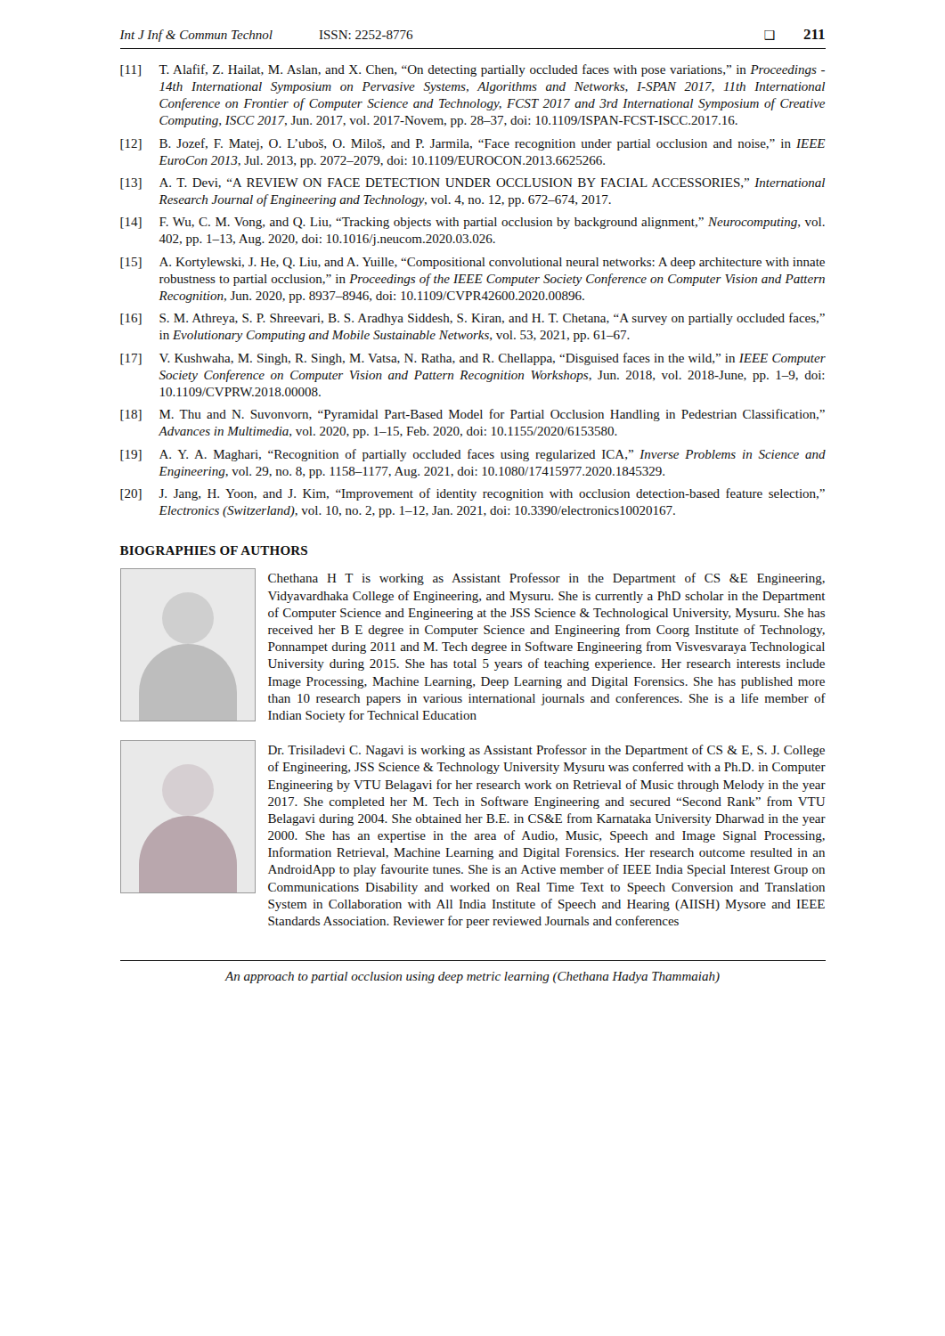Int J Inf & Commun Technol ISSN: 2252-8776 ❑ 211
[11] T. Alafif, Z. Hailat, M. Aslan, and X. Chen, “On detecting partially occluded faces with pose variations,” in Proceedings - 14th International Symposium on Pervasive Systems, Algorithms and Networks, I-SPAN 2017, 11th International Conference on Frontier of Computer Science and Technology, FCST 2017 and 3rd International Symposium of Creative Computing, ISCC 2017, Jun. 2017, vol. 2017-Novem, pp. 28–37, doi: 10.1109/ISPAN-FCST-ISCC.2017.16.
[12] B. Jozef, F. Matej, O. L’uboš, O. Miloš, and P. Jarmila, “Face recognition under partial occlusion and noise,” in IEEE EuroCon 2013, Jul. 2013, pp. 2072–2079, doi: 10.1109/EUROCON.2013.6625266.
[13] A. T. Devi, “A REVIEW ON FACE DETECTION UNDER OCCLUSION BY FACIAL ACCESSORIES,” International Research Journal of Engineering and Technology, vol. 4, no. 12, pp. 672–674, 2017.
[14] F. Wu, C. M. Vong, and Q. Liu, “Tracking objects with partial occlusion by background alignment,” Neurocomputing, vol. 402, pp. 1–13, Aug. 2020, doi: 10.1016/j.neucom.2020.03.026.
[15] A. Kortylewski, J. He, Q. Liu, and A. Yuille, “Compositional convolutional neural networks: A deep architecture with innate robustness to partial occlusion,” in Proceedings of the IEEE Computer Society Conference on Computer Vision and Pattern Recognition, Jun. 2020, pp. 8937–8946, doi: 10.1109/CVPR42600.2020.00896.
[16] S. M. Athreya, S. P. Shreevari, B. S. Aradhya Siddesh, S. Kiran, and H. T. Chetana, “A survey on partially occluded faces,” in Evolutionary Computing and Mobile Sustainable Networks, vol. 53, 2021, pp. 61–67.
[17] V. Kushwaha, M. Singh, R. Singh, M. Vatsa, N. Ratha, and R. Chellappa, “Disguised faces in the wild,” in IEEE Computer Society Conference on Computer Vision and Pattern Recognition Workshops, Jun. 2018, vol. 2018-June, pp. 1–9, doi: 10.1109/CVPRW.2018.00008.
[18] M. Thu and N. Suvonvorn, “Pyramidal Part-Based Model for Partial Occlusion Handling in Pedestrian Classification,” Advances in Multimedia, vol. 2020, pp. 1–15, Feb. 2020, doi: 10.1155/2020/6153580.
[19] A. Y. A. Maghari, “Recognition of partially occluded faces using regularized ICA,” Inverse Problems in Science and Engineering, vol. 29, no. 8, pp. 1158–1177, Aug. 2021, doi: 10.1080/17415977.2020.1845329.
[20] J. Jang, H. Yoon, and J. Kim, “Improvement of identity recognition with occlusion detection-based feature selection,” Electronics (Switzerland), vol. 10, no. 2, pp. 1–12, Jan. 2021, doi: 10.3390/electronics10020167.
BIOGRAPHIES OF AUTHORS
Chethana H T is working as Assistant Professor in the Department of CS &E Engineering, Vidyavardhaka College of Engineering, and Mysuru. She is currently a PhD scholar in the Department of Computer Science and Engineering at the JSS Science & Technological University, Mysuru. She has received her B E degree in Computer Science and Engineering from Coorg Institute of Technology, Ponnampet during 2011 and M. Tech degree in Software Engineering from Visvesvaraya Technological University during 2015. She has total 5 years of teaching experience. Her research interests include Image Processing, Machine Learning, Deep Learning and Digital Forensics. She has published more than 10 research papers in various international journals and conferences. She is a life member of Indian Society for Technical Education
Dr. Trisiladevi C. Nagavi is working as Assistant Professor in the Department of CS & E, S. J. College of Engineering, JSS Science & Technology University Mysuru was conferred with a Ph.D. in Computer Engineering by VTU Belagavi for her research work on Retrieval of Music through Melody in the year 2017. She completed her M. Tech in Software Engineering and secured “Second Rank” from VTU Belagavi during 2004. She obtained her B.E. in CS&E from Karnataka University Dharwad in the year 2000. She has an expertise in the area of Audio, Music, Speech and Image Signal Processing, Information Retrieval, Machine Learning and Digital Forensics. Her research outcome resulted in an AndroidApp to play favourite tunes. She is an Active member of IEEE India Special Interest Group on Communications Disability and worked on Real Time Text to Speech Conversion and Translation System in Collaboration with All India Institute of Speech and Hearing (AIISH) Mysore and IEEE Standards Association. Reviewer for peer reviewed Journals and conferences
An approach to partial occlusion using deep metric learning (Chethana Hadya Thammaiah)